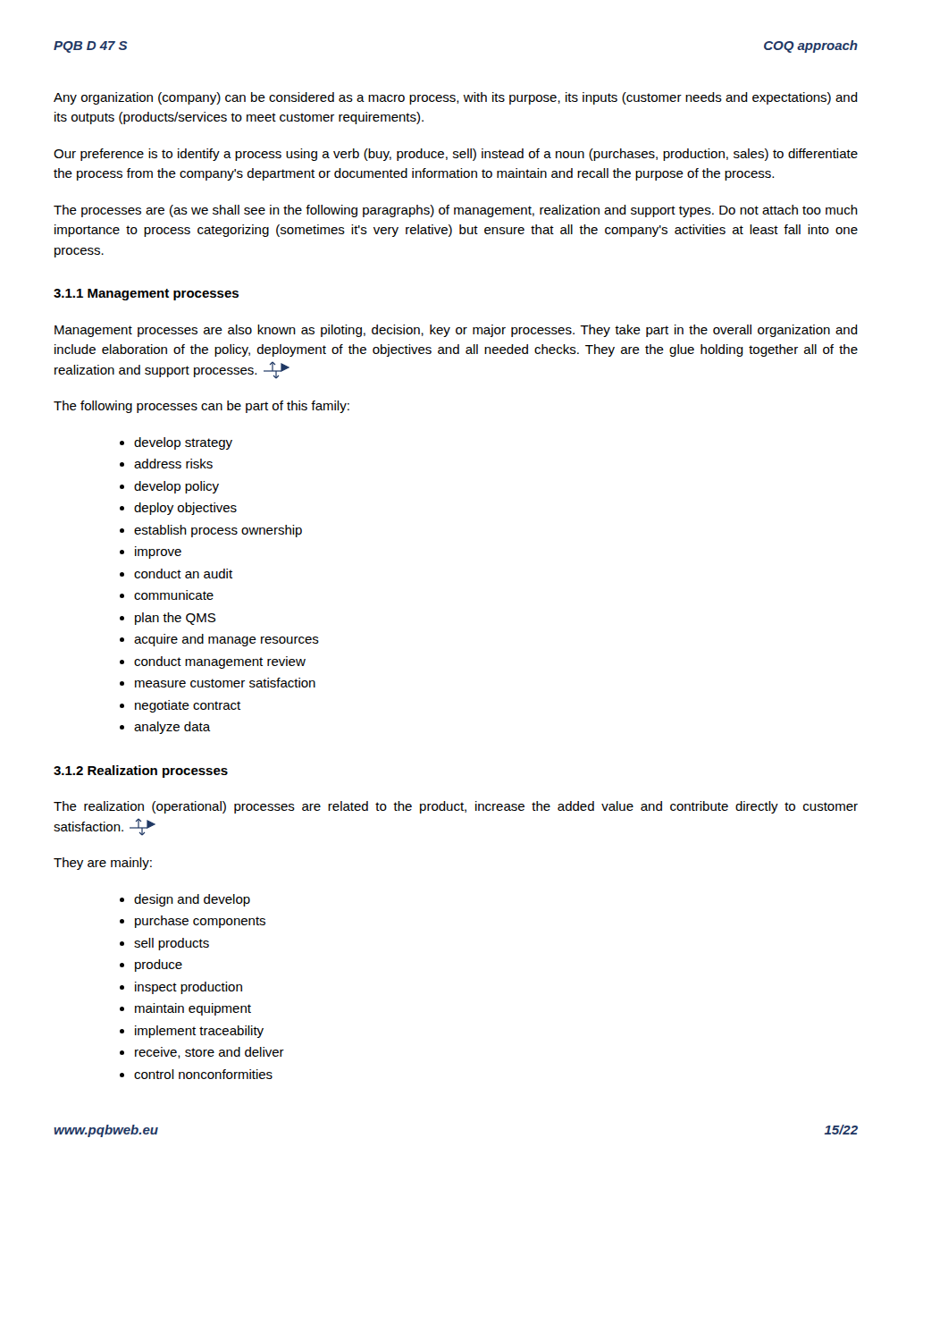PQB D 47 S COQ approach
Any organization (company) can be considered as a macro process, with its purpose, its inputs (customer needs and expectations) and its outputs (products/services to meet customer requirements).
Our preference is to identify a process using a verb (buy, produce, sell) instead of a noun (purchases, production, sales) to differentiate the process from the company's department or documented information to maintain and recall the purpose of the process.
The processes are (as we shall see in the following paragraphs) of management, realization and support types. Do not attach too much importance to process categorizing (sometimes it's very relative) but ensure that all the company's activities at least fall into one process.
3.1.1 Management processes
Management processes are also known as piloting, decision, key or major processes. They take part in the overall organization and include elaboration of the policy, deployment of the objectives and all needed checks. They are the glue holding together all of the realization and support processes.
The following processes can be part of this family:
develop strategy
address risks
develop policy
deploy objectives
establish process ownership
improve
conduct an audit
communicate
plan the QMS
acquire and manage resources
conduct management review
measure customer satisfaction
negotiate contract
analyze data
3.1.2 Realization processes
The realization (operational) processes are related to the product, increase the added value and contribute directly to customer satisfaction.
They are mainly:
design and develop
purchase components
sell products
produce
inspect production
maintain equipment
implement traceability
receive, store and deliver
control nonconformities
www.pqbweb.eu 15/22